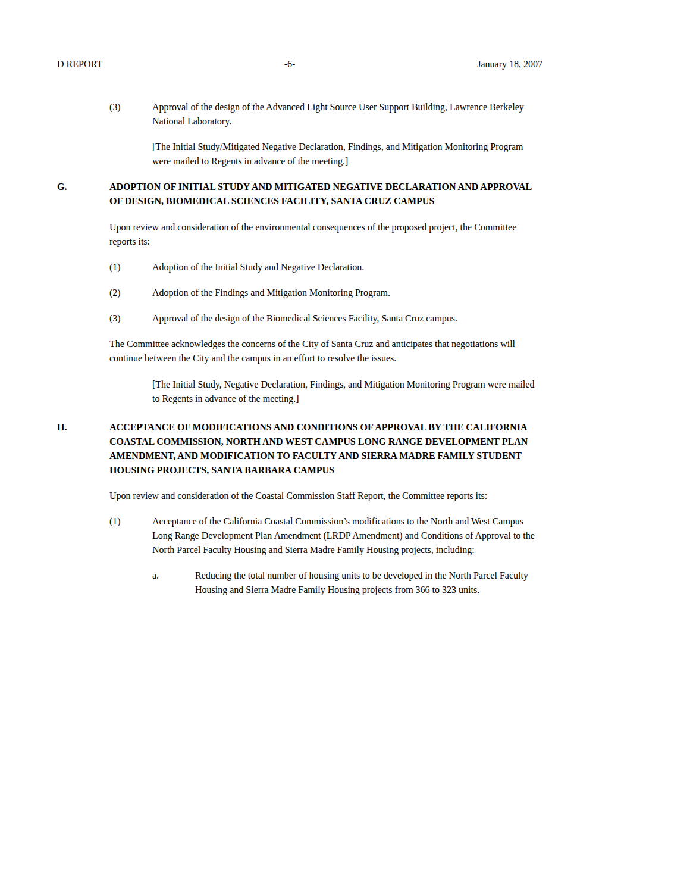D REPORT -6- January 18, 2007
(3) Approval of the design of the Advanced Light Source User Support Building, Lawrence Berkeley National Laboratory.
[The Initial Study/Mitigated Negative Declaration, Findings, and Mitigation Monitoring Program were mailed to Regents in advance of the meeting.]
G. Adoption of Initial Study and Mitigated Negative Declaration and Approval of Design, Biomedical Sciences Facility, Santa Cruz Campus
Upon review and consideration of the environmental consequences of the proposed project, the Committee reports its:
(1) Adoption of the Initial Study and Negative Declaration.
(2) Adoption of the Findings and Mitigation Monitoring Program.
(3) Approval of the design of the Biomedical Sciences Facility, Santa Cruz campus.
The Committee acknowledges the concerns of the City of Santa Cruz and anticipates that negotiations will continue between the City and the campus in an effort to resolve the issues.
[The Initial Study, Negative Declaration, Findings, and Mitigation Monitoring Program were mailed to Regents in advance of the meeting.]
H. Acceptance of Modifications and Conditions of Approval by the California Coastal Commission, North and West Campus Long Range Development Plan Amendment, and Modification to Faculty and Sierra Madre Family Student Housing Projects, Santa Barbara Campus
Upon review and consideration of the Coastal Commission Staff Report, the Committee reports its:
(1) Acceptance of the California Coastal Commission’s modifications to the North and West Campus Long Range Development Plan Amendment (LRDP Amendment) and Conditions of Approval to the North Parcel Faculty Housing and Sierra Madre Family Housing projects, including:
a. Reducing the total number of housing units to be developed in the North Parcel Faculty Housing and Sierra Madre Family Housing projects from 366 to 323 units.